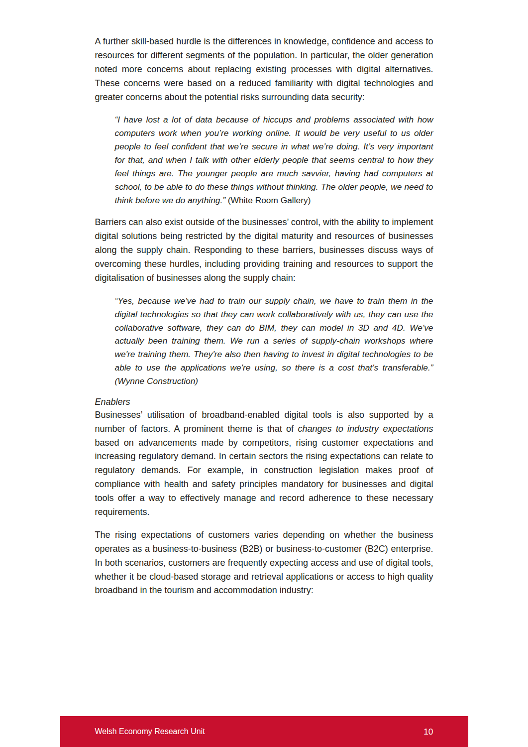A further skill-based hurdle is the differences in knowledge, confidence and access to resources for different segments of the population. In particular, the older generation noted more concerns about replacing existing processes with digital alternatives. These concerns were based on a reduced familiarity with digital technologies and greater concerns about the potential risks surrounding data security:
“I have lost a lot of data because of hiccups and problems associated with how computers work when you’re working online. It would be very useful to us older people to feel confident that we’re secure in what we’re doing. It’s very important for that, and when I talk with other elderly people that seems central to how they feel things are. The younger people are much savvier, having had computers at school, to be able to do these things without thinking. The older people, we need to think before we do anything.” (White Room Gallery)
Barriers can also exist outside of the businesses’ control, with the ability to implement digital solutions being restricted by the digital maturity and resources of businesses along the supply chain. Responding to these barriers, businesses discuss ways of overcoming these hurdles, including providing training and resources to support the digitalisation of businesses along the supply chain:
“Yes, because we've had to train our supply chain, we have to train them in the digital technologies so that they can work collaboratively with us, they can use the collaborative software, they can do BIM, they can model in 3D and 4D. We've actually been training them. We run a series of supply-chain workshops where we're training them. They're also then having to invest in digital technologies to be able to use the applications we're using, so there is a cost that's transferable.” (Wynne Construction)
Enablers
Businesses’ utilisation of broadband-enabled digital tools is also supported by a number of factors. A prominent theme is that of changes to industry expectations based on advancements made by competitors, rising customer expectations and increasing regulatory demand. In certain sectors the rising expectations can relate to regulatory demands. For example, in construction legislation makes proof of compliance with health and safety principles mandatory for businesses and digital tools offer a way to effectively manage and record adherence to these necessary requirements.
The rising expectations of customers varies depending on whether the business operates as a business-to-business (B2B) or business-to-customer (B2C) enterprise. In both scenarios, customers are frequently expecting access and use of digital tools, whether it be cloud-based storage and retrieval applications or access to high quality broadband in the tourism and accommodation industry:
Welsh Economy Research Unit 10